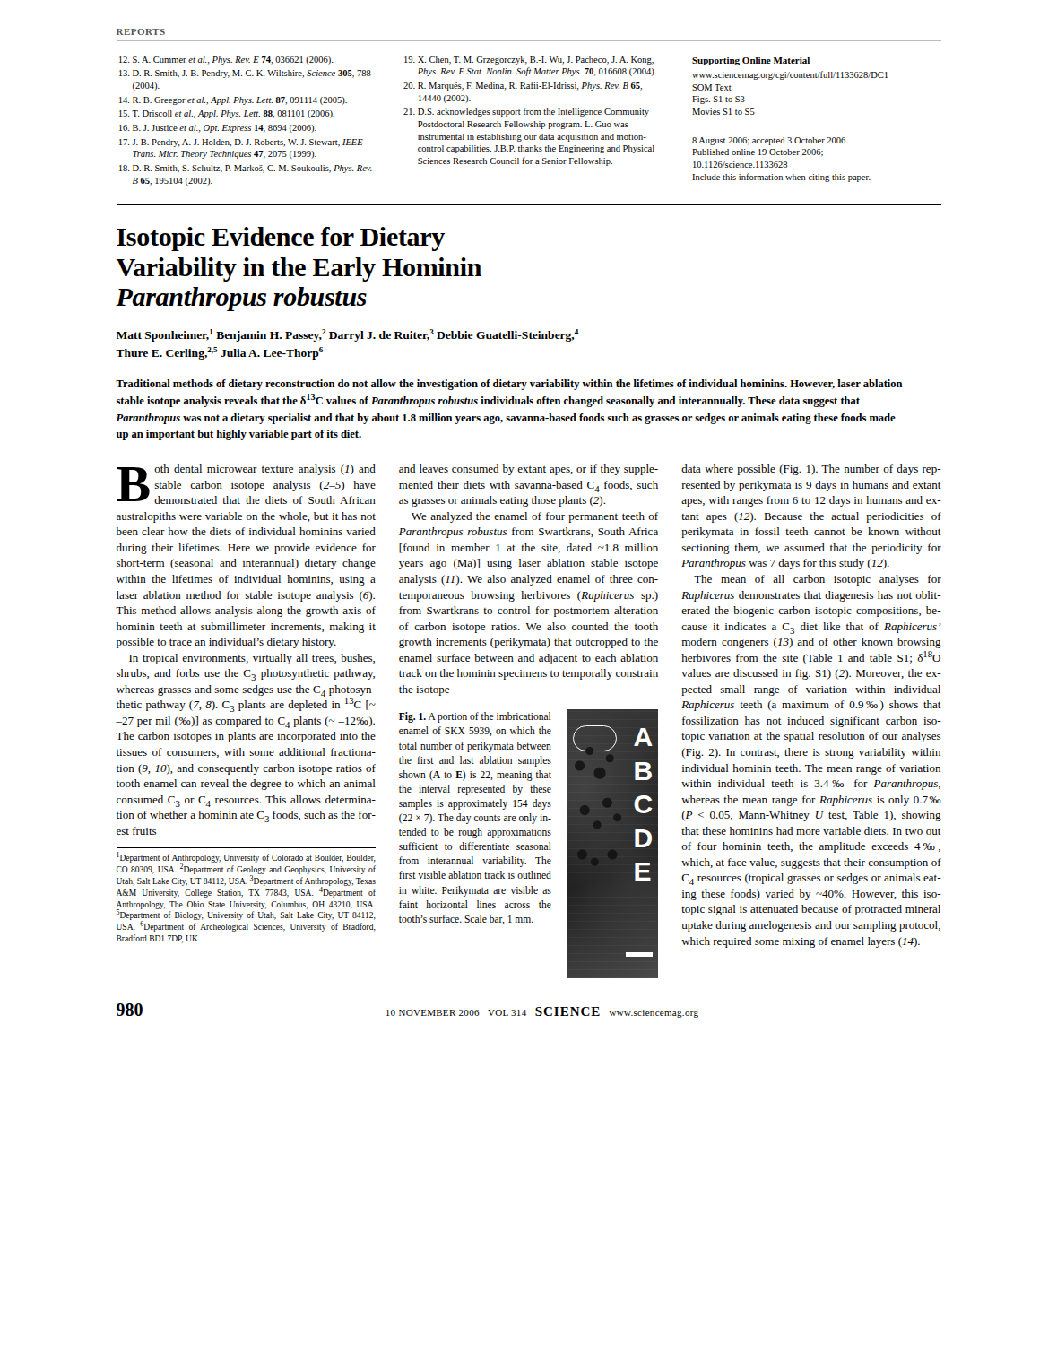REPORTS
S. A. Cummer et al., Phys. Rev. E 74, 036621 (2006).
D. R. Smith, J. B. Pendry, M. C. K. Wiltshire, Science 305, 788 (2004).
R. B. Greegor et al., Appl. Phys. Lett. 87, 091114 (2005).
T. Driscoll et al., Appl. Phys. Lett. 88, 081101 (2006).
B. J. Justice et al., Opt. Express 14, 8694 (2006).
J. B. Pendry, A. J. Holden, D. J. Roberts, W. J. Stewart, IEEE Trans. Micr. Theory Techniques 47, 2075 (1999).
D. R. Smith, S. Schultz, P. Markoš, C. M. Soukoulis, Phys. Rev. B 65, 195104 (2002).
X. Chen, T. M. Grzegorczyk, B.-I. Wu, J. Pacheco, J. A. Kong, Phys. Rev. E Stat. Nonlin. Soft Matter Phys. 70, 016608 (2004).
R. Marqués, F. Medina, R. Rafii-El-Idrissi, Phys. Rev. B 65, 14440 (2002).
D.S. acknowledges support from the Intelligence Community Postdoctoral Research Fellowship program. L. Guo was instrumental in establishing our data acquisition and motion-control capabilities. J.B.P. thanks the Engineering and Physical Sciences Research Council for a Senior Fellowship.
Supporting Online Material
www.sciencemag.org/cgi/content/full/1133628/DC1
SOM Text
Figs. S1 to S3
Movies S1 to S5
8 August 2006; accepted 3 October 2006
Published online 19 October 2006;
10.1126/science.1133628
Include this information when citing this paper.
Isotopic Evidence for Dietary
Variability in the Early Hominin
Paranthropus robustus
Matt Sponheimer,1 Benjamin H. Passey,2 Darryl J. de Ruiter,3 Debbie Guatelli-Steinberg,4
Thure E. Cerling,2,5 Julia A. Lee-Thorp6
Traditional methods of dietary reconstruction do not allow the investigation of dietary variability within the lifetimes of individual hominins. However, laser ablation stable isotope analysis reveals that the δ13C values of Paranthropus robustus individuals often changed seasonally and interannually. These data suggest that Paranthropus was not a dietary specialist and that by about 1.8 million years ago, savanna-based foods such as grasses or sedges or animals eating these foods made up an important but highly variable part of its diet.
Both dental microwear texture analysis (1) and stable carbon isotope analysis (2–5) have demonstrated that the diets of South African australopiths were variable on the whole, but it has not been clear how the diets of individual hominins varied during their lifetimes. Here we provide evidence for short-term (seasonal and interannual) dietary change within the lifetimes of individual hominins, using a laser ablation method for stable isotope analysis (6). This method allows analysis along the growth axis of hominin teeth at submillimeter increments, making it possible to trace an individual’s dietary history.
In tropical environments, virtually all trees, bushes, shrubs, and forbs use the C3 photosynthetic pathway, whereas grasses and some sedges use the C4 photosynthetic pathway (7, 8). C3 plants are depleted in 13C [~ –27 per mil (‰)] as compared to C4 plants (~ –12‰). The carbon isotopes in plants are incorporated into the tissues of consumers, with some additional fractionation (9, 10), and consequently carbon isotope ratios of tooth enamel can reveal the degree to which an animal consumed C3 or C4 resources. This allows determination of whether a hominin ate C3 foods, such as the forest fruits
1Department of Anthropology, University of Colorado at Boulder, Boulder, CO 80309, USA. 2Department of Geology and Geophysics, University of Utah, Salt Lake City, UT 84112, USA. 3Department of Anthropology, Texas A&M University, College Station, TX 77843, USA. 4Department of Anthropology, The Ohio State University, Columbus, OH 43210, USA. 5Department of Biology, University of Utah, Salt Lake City, UT 84112, USA. 6Department of Archeological Sciences, University of Bradford, Bradford BD1 7DP, UK.
and leaves consumed by extant apes, or if they supplemented their diets with savanna-based C4 foods, such as grasses or animals eating those plants (2).
We analyzed the enamel of four permanent teeth of Paranthropus robustus from Swartkrans, South Africa [found in member 1 at the site, dated ~1.8 million years ago (Ma)] using laser ablation stable isotope analysis (11). We also analyzed enamel of three contemporaneous browsing herbivores (Raphicerus sp.) from Swartkrans to control for postmortem alteration of carbon isotope ratios. We also counted the tooth growth increments (perikymata) that outcropped to the enamel surface between and adjacent to each ablation track on the hominin specimens to temporally constrain the isotope
Fig. 1. A portion of the imbricational enamel of SKX 5939, on which the total number of perikymata between the first and last ablation samples shown (A to E) is 22, meaning that the interval represented by these samples is approximately 154 days (22 × 7). The day counts are only intended to be rough approximations sufficient to differentiate seasonal from interannual variability. The first visible ablation track is outlined in white. Perikymata are visible as faint horizontal lines across the tooth’s surface. Scale bar, 1 mm.
A
B
C
D
E
data where possible (Fig. 1). The number of days represented by perikymata is 9 days in humans and extant apes, with ranges from 6 to 12 days in humans and extant apes (12). Because the actual periodicities of perikymata in fossil teeth cannot be known without sectioning them, we assumed that the periodicity for Paranthropus was 7 days for this study (12).
The mean of all carbon isotopic analyses for Raphicerus demonstrates that diagenesis has not obliterated the biogenic carbon isotopic compositions, because it indicates a C3 diet like that of Raphicerus’ modern congeners (13) and of other known browsing herbivores from the site (Table 1 and table S1; δ18O values are discussed in fig. S1) (2). Moreover, the expected small range of variation within individual Raphicerus teeth (a maximum of 0.9‰) shows that fossilization has not induced significant carbon isotopic variation at the spatial resolution of our analyses (Fig. 2). In contrast, there is strong variability within individual hominin teeth. The mean range of variation within individual teeth is 3.4‰ for Paranthropus, whereas the mean range for Raphicerus is only 0.7‰ (P < 0.05, Mann-Whitney U test, Table 1), showing that these hominins had more variable diets. In two out of four hominin teeth, the amplitude exceeds 4‰, which, at face value, suggests that their consumption of C4 resources (tropical grasses or sedges or animals eating these foods) varied by ~40%. However, this isotopic signal is attenuated because of protracted mineral uptake during amelogenesis and our sampling protocol, which required some mixing of enamel layers (14).
980
10 NOVEMBER 2006 VOL 314 SCIENCE www.sciencemag.org